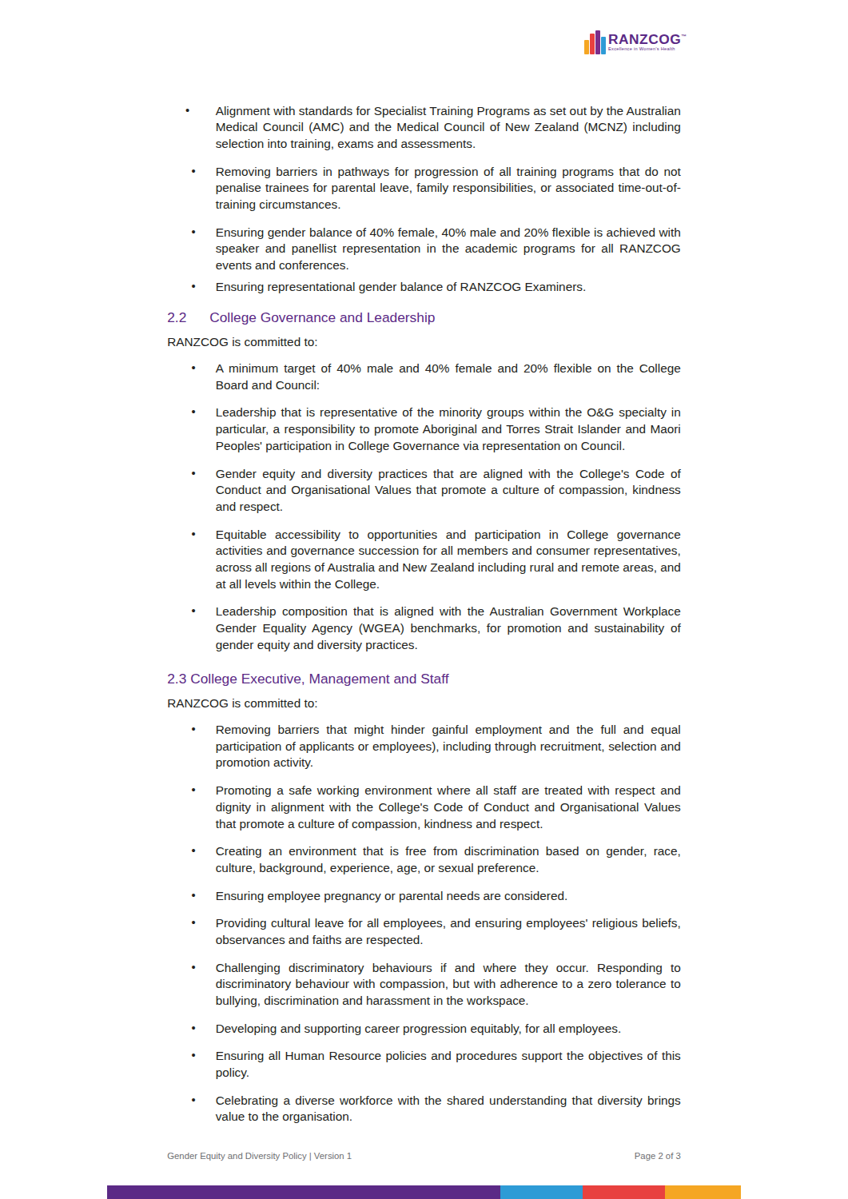RANZCOG™
Excellence in Women's Health
Alignment with standards for Specialist Training Programs as set out by the Australian Medical Council (AMC) and the Medical Council of New Zealand (MCNZ) including selection into training, exams and assessments.
Removing barriers in pathways for progression of all training programs that do not penalise trainees for parental leave, family responsibilities, or associated time-out-of-training circumstances.
Ensuring gender balance of 40% female, 40% male and 20% flexible is achieved with speaker and panellist representation in the academic programs for all RANZCOG events and conferences.
Ensuring representational gender balance of RANZCOG Examiners.
2.2 College Governance and Leadership
RANZCOG is committed to:
A minimum target of 40% male and 40% female and 20% flexible on the College Board and Council:
Leadership that is representative of the minority groups within the O&G specialty in particular, a responsibility to promote Aboriginal and Torres Strait Islander and Maori Peoples' participation in College Governance via representation on Council.
Gender equity and diversity practices that are aligned with the College's Code of Conduct and Organisational Values that promote a culture of compassion, kindness and respect.
Equitable accessibility to opportunities and participation in College governance activities and governance succession for all members and consumer representatives, across all regions of Australia and New Zealand including rural and remote areas, and at all levels within the College.
Leadership composition that is aligned with the Australian Government Workplace Gender Equality Agency (WGEA) benchmarks, for promotion and sustainability of gender equity and diversity practices.
2.3 College Executive, Management and Staff
RANZCOG is committed to:
Removing barriers that might hinder gainful employment and the full and equal participation of applicants or employees), including through recruitment, selection and promotion activity.
Promoting a safe working environment where all staff are treated with respect and dignity in alignment with the College's Code of Conduct and Organisational Values that promote a culture of compassion, kindness and respect.
Creating an environment that is free from discrimination based on gender, race, culture, background, experience, age, or sexual preference.
Ensuring employee pregnancy or parental needs are considered.
Providing cultural leave for all employees, and ensuring employees' religious beliefs, observances and faiths are respected.
Challenging discriminatory behaviours if and where they occur. Responding to discriminatory behaviour with compassion, but with adherence to a zero tolerance to bullying, discrimination and harassment in the workspace.
Developing and supporting career progression equitably, for all employees.
Ensuring all Human Resource policies and procedures support the objectives of this policy.
Celebrating a diverse workforce with the shared understanding that diversity brings value to the organisation.
Gender Equity and Diversity Policy | Version 1
Page 2 of 3